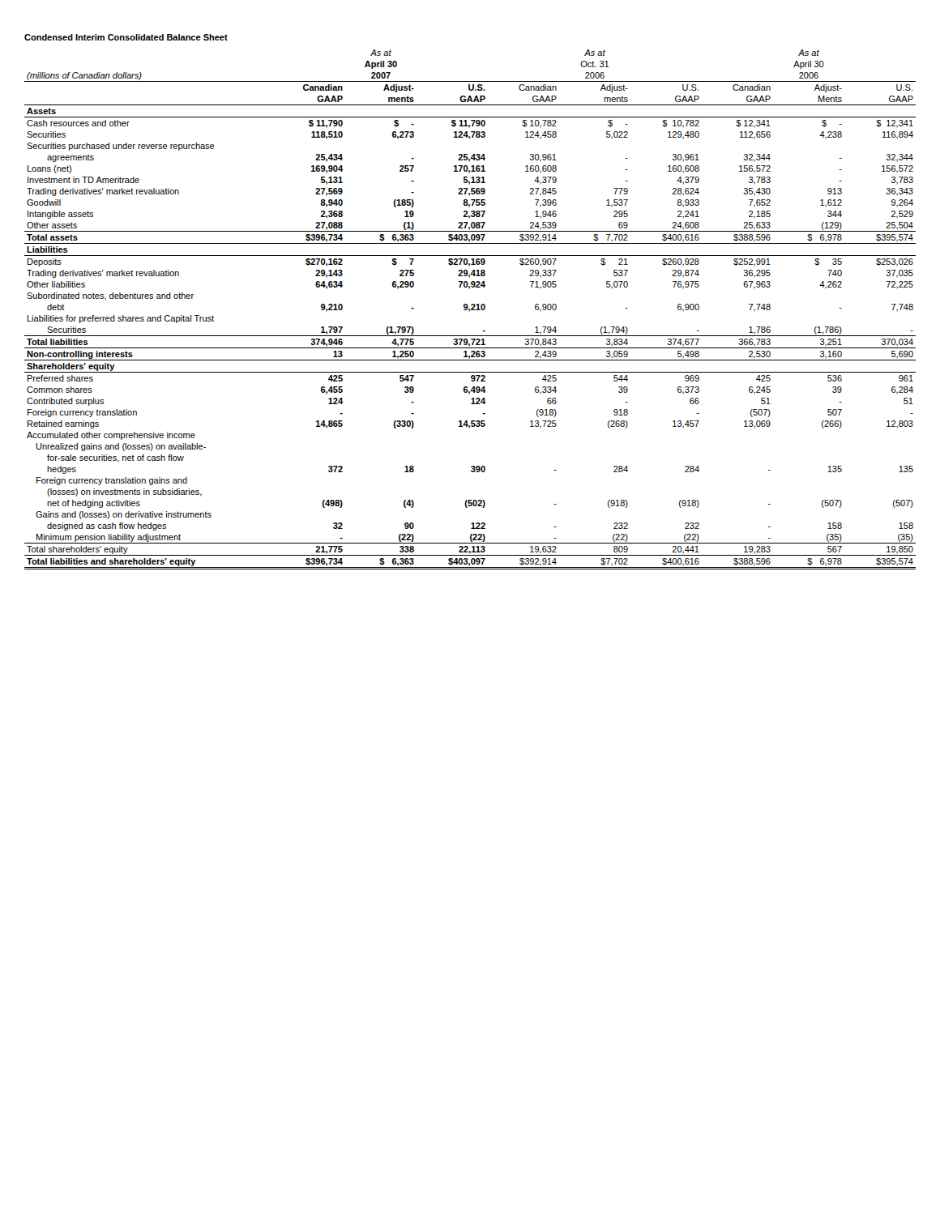Condensed Interim Consolidated Balance Sheet
| | As at | As at | As at |
| | April 30 | Oct. 31 | April 30 |
| (millions of Canadian dollars) | 2007 | 2006 | 2006 |
| | Canadian | Adjust- | U.S. | Canadian | Adjust- | U.S. | Canadian | Adjust- | U.S. |
| | GAAP | ments | GAAP | GAAP | ments | GAAP | GAAP | Ments | GAAP |
| Assets | | | | | | | | | |
| Cash resources and other | $ 11,790 | $ - | $ 11,790 | $ 10,782 | $ - | $ 10,782 | $ 12,341 | $ - | $ 12,341 |
| Securities | 118,510 | 6,273 | 124,783 | 124,458 | 5,022 | 129,480 | 112,656 | 4,238 | 116,894 |
| Securities purchased under reverse repurchase | | | | | | | | | |
| agreements | 25,434 | - | 25,434 | 30,961 | - | 30,961 | 32,344 | - | 32,344 |
| Loans (net) | 169,904 | 257 | 170,161 | 160,608 | - | 160,608 | 156,572 | - | 156,572 |
| Investment in TD Ameritrade | 5,131 | - | 5,131 | 4,379 | - | 4,379 | 3,783 | - | 3,783 |
| Trading derivatives' market revaluation | 27,569 | - | 27,569 | 27,845 | 779 | 28,624 | 35,430 | 913 | 36,343 |
| Goodwill | 8,940 | (185) | 8,755 | 7,396 | 1,537 | 8,933 | 7,652 | 1,612 | 9,264 |
| Intangible assets | 2,368 | 19 | 2,387 | 1,946 | 295 | 2,241 | 2,185 | 344 | 2,529 |
| Other assets | 27,088 | (1) | 27,087 | 24,539 | 69 | 24,608 | 25,633 | (129) | 25,504 |
| Total assets | $396,734 | $ 6,363 | $403,097 | $392,914 | $ 7,702 | $400,616 | $388,596 | $ 6,978 | $395,574 |
| Liabilities | | | | | | | | | |
| Deposits | $270,162 | $ 7 | $270,169 | $260,907 | $ 21 | $260,928 | $252,991 | $ 35 | $253,026 |
| Trading derivatives' market revaluation | 29,143 | 275 | 29,418 | 29,337 | 537 | 29,874 | 36,295 | 740 | 37,035 |
| Other liabilities | 64,634 | 6,290 | 70,924 | 71,905 | 5,070 | 76,975 | 67,963 | 4,262 | 72,225 |
| Subordinated notes, debentures and other | | | | | | | | | |
| debt | 9,210 | - | 9,210 | 6,900 | - | 6,900 | 7,748 | - | 7,748 |
| Liabilities for preferred shares and Capital Trust | | | | | | | | | |
| Securities | 1,797 | (1,797) | - | 1,794 | (1,794) | - | 1,786 | (1,786) | - |
| Total liabilities | 374,946 | 4,775 | 379,721 | 370,843 | 3,834 | 374,677 | 366,783 | 3,251 | 370,034 |
| Non-controlling interests | 13 | 1,250 | 1,263 | 2,439 | 3,059 | 5,498 | 2,530 | 3,160 | 5,690 |
| Shareholders' equity | | | | | | | | | |
| Preferred shares | 425 | 547 | 972 | 425 | 544 | 969 | 425 | 536 | 961 |
| Common shares | 6,455 | 39 | 6,494 | 6,334 | 39 | 6,373 | 6,245 | 39 | 6,284 |
| Contributed surplus | 124 | - | 124 | 66 | - | 66 | 51 | - | 51 |
| Foreign currency translation | - | - | - | (918) | 918 | - | (507) | 507 | - |
| Retained earnings | 14,865 | (330) | 14,535 | 13,725 | (268) | 13,457 | 13,069 | (266) | 12,803 |
| Accumulated other comprehensive income | | | | | | | | | |
| Unrealized gains and (losses) on available- | | | | | | | | | |
| for-sale securities, net of cash flow | | | | | | | | | |
| hedges | 372 | 18 | 390 | - | 284 | 284 | - | 135 | 135 |
| Foreign currency translation gains and | | | | | | | | | |
| (losses) on investments in subsidiaries, | | | | | | | | | |
| net of hedging activities | (498) | (4) | (502) | - | (918) | (918) | - | (507) | (507) |
| Gains and (losses) on derivative instruments | | | | | | | | | |
| designed as cash flow hedges | 32 | 90 | 122 | - | 232 | 232 | - | 158 | 158 |
| Minimum pension liability adjustment | - | (22) | (22) | - | (22) | (22) | - | (35) | (35) |
| Total shareholders' equity | 21,775 | 338 | 22,113 | 19,632 | 809 | 20,441 | 19,283 | 567 | 19,850 |
| Total liabilities and shareholders' equity | $396,734 | $ 6,363 | $403,097 | $392,914 | $7,702 | $400,616 | $388,596 | $ 6,978 | $395,574 |